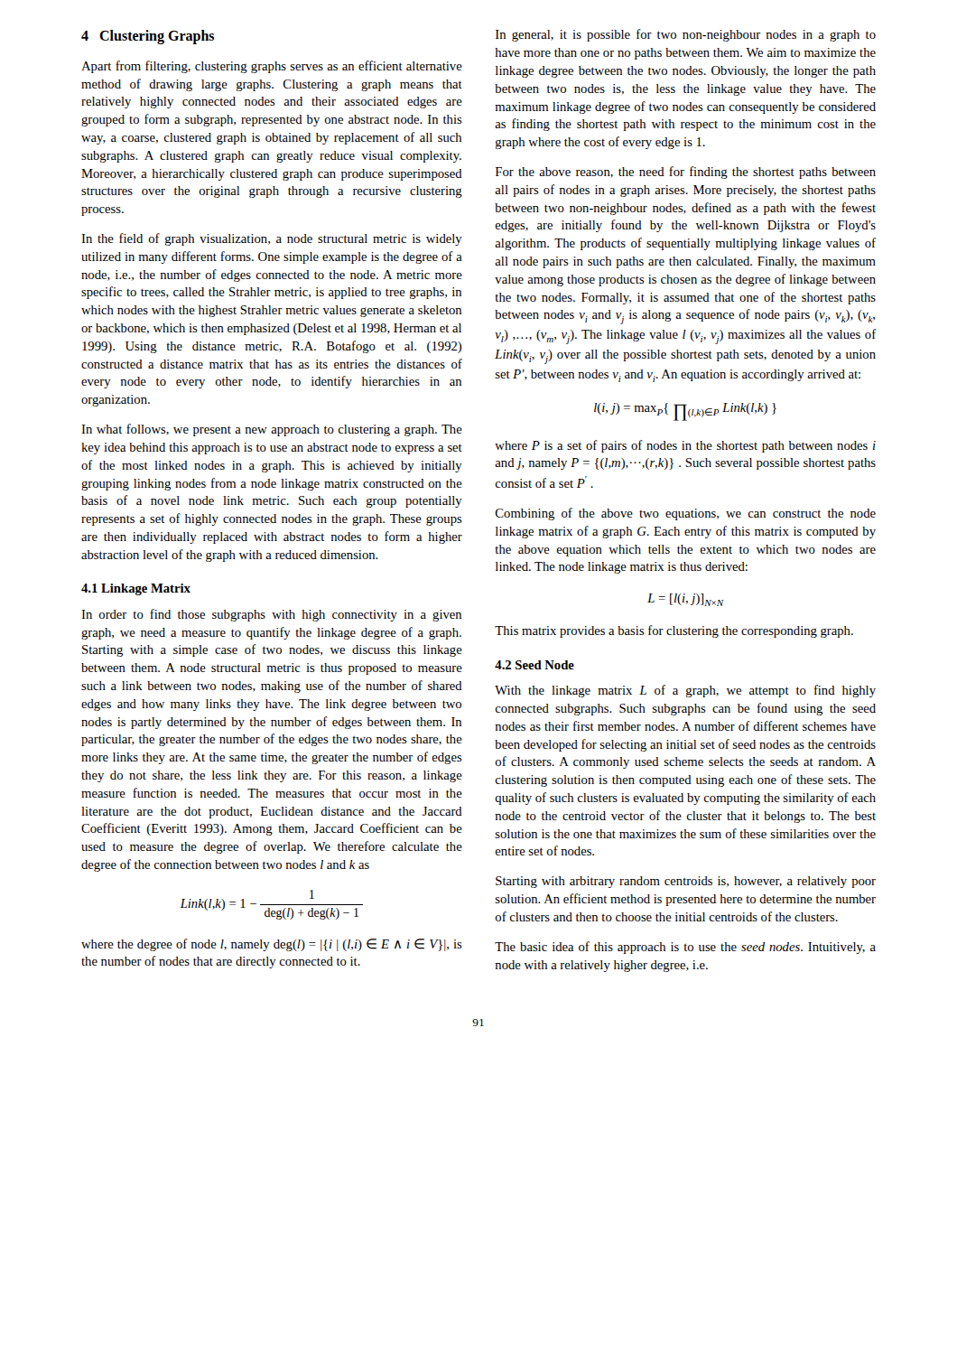4 Clustering Graphs
Apart from filtering, clustering graphs serves as an efficient alternative method of drawing large graphs. Clustering a graph means that relatively highly connected nodes and their associated edges are grouped to form a subgraph, represented by one abstract node. In this way, a coarse, clustered graph is obtained by replacement of all such subgraphs. A clustered graph can greatly reduce visual complexity. Moreover, a hierarchically clustered graph can produce superimposed structures over the original graph through a recursive clustering process.
In the field of graph visualization, a node structural metric is widely utilized in many different forms. One simple example is the degree of a node, i.e., the number of edges connected to the node. A metric more specific to trees, called the Strahler metric, is applied to tree graphs, in which nodes with the highest Strahler metric values generate a skeleton or backbone, which is then emphasized (Delest et al 1998, Herman et al 1999). Using the distance metric, R.A. Botafogo et al. (1992) constructed a distance matrix that has as its entries the distances of every node to every other node, to identify hierarchies in an organization.
In what follows, we present a new approach to clustering a graph. The key idea behind this approach is to use an abstract node to express a set of the most linked nodes in a graph. This is achieved by initially grouping linking nodes from a node linkage matrix constructed on the basis of a novel node link metric. Such each group potentially represents a set of highly connected nodes in the graph. These groups are then individually replaced with abstract nodes to form a higher abstraction level of the graph with a reduced dimension.
4.1 Linkage Matrix
In order to find those subgraphs with high connectivity in a given graph, we need a measure to quantify the linkage degree of a graph. Starting with a simple case of two nodes, we discuss this linkage between them. A node structural metric is thus proposed to measure such a link between two nodes, making use of the number of shared edges and how many links they have. The link degree between two nodes is partly determined by the number of edges between them. In particular, the greater the number of the edges the two nodes share, the more links they are. At the same time, the greater the number of edges they do not share, the less link they are. For this reason, a linkage measure function is needed. The measures that occur most in the literature are the dot product, Euclidean distance and the Jaccard Coefficient (Everitt 1993). Among them, Jaccard Coefficient can be used to measure the degree of overlap. We therefore calculate the degree of the connection between two nodes l and k as
Link(l,k) = 1 − 1 deg(l) + deg(k) − 1
where the degree of node l, namely deg(l) = |{i | (l,i) ∈ E ∧ i ∈ V}|, is the number of nodes that are directly connected to it.
In general, it is possible for two non-neighbour nodes in a graph to have more than one or no paths between them. We aim to maximize the linkage degree between the two nodes. Obviously, the longer the path between two nodes is, the less the linkage value they have. The maximum linkage degree of two nodes can consequently be considered as finding the shortest path with respect to the minimum cost in the graph where the cost of every edge is 1.
For the above reason, the need for finding the shortest paths between all pairs of nodes in a graph arises. More precisely, the shortest paths between two non-neighbour nodes, defined as a path with the fewest edges, are initially found by the well-known Dijkstra or Floyd's algorithm. The products of sequentially multiplying linkage values of all node pairs in such paths are then calculated. Finally, the maximum value among those products is chosen as the degree of linkage between the two nodes. Formally, it is assumed that one of the shortest paths between nodes vi and vj is along a sequence of node pairs (vi, vk), (vk, vl) ,…, (vm, vj). The linkage value l (vi, vj) maximizes all the values of Link(vi, vj) over all the possible shortest path sets, denoted by a union set P′, between nodes vi and vi. An equation is accordingly arrived at:
l(i, j) = maxP{ ∏(l,k)∈P Link(l,k) }
where P is a set of pairs of nodes in the shortest path between nodes i and j, namely P = {(l,m),···,(r,k)} . Such several possible shortest paths consist of a set P′ .
Combining of the above two equations, we can construct the node linkage matrix of a graph G. Each entry of this matrix is computed by the above equation which tells the extent to which two nodes are linked. The node linkage matrix is thus derived:
L = [l(i, j)]N×N
This matrix provides a basis for clustering the corresponding graph.
4.2 Seed Node
With the linkage matrix L of a graph, we attempt to find highly connected subgraphs. Such subgraphs can be found using the seed nodes as their first member nodes. A number of different schemes have been developed for selecting an initial set of seed nodes as the centroids of clusters. A commonly used scheme selects the seeds at random. A clustering solution is then computed using each one of these sets. The quality of such clusters is evaluated by computing the similarity of each node to the centroid vector of the cluster that it belongs to. The best solution is the one that maximizes the sum of these similarities over the entire set of nodes.
Starting with arbitrary random centroids is, however, a relatively poor solution. An efficient method is presented here to determine the number of clusters and then to choose the initial centroids of the clusters.
The basic idea of this approach is to use the seed nodes. Intuitively, a node with a relatively higher degree, i.e.
91